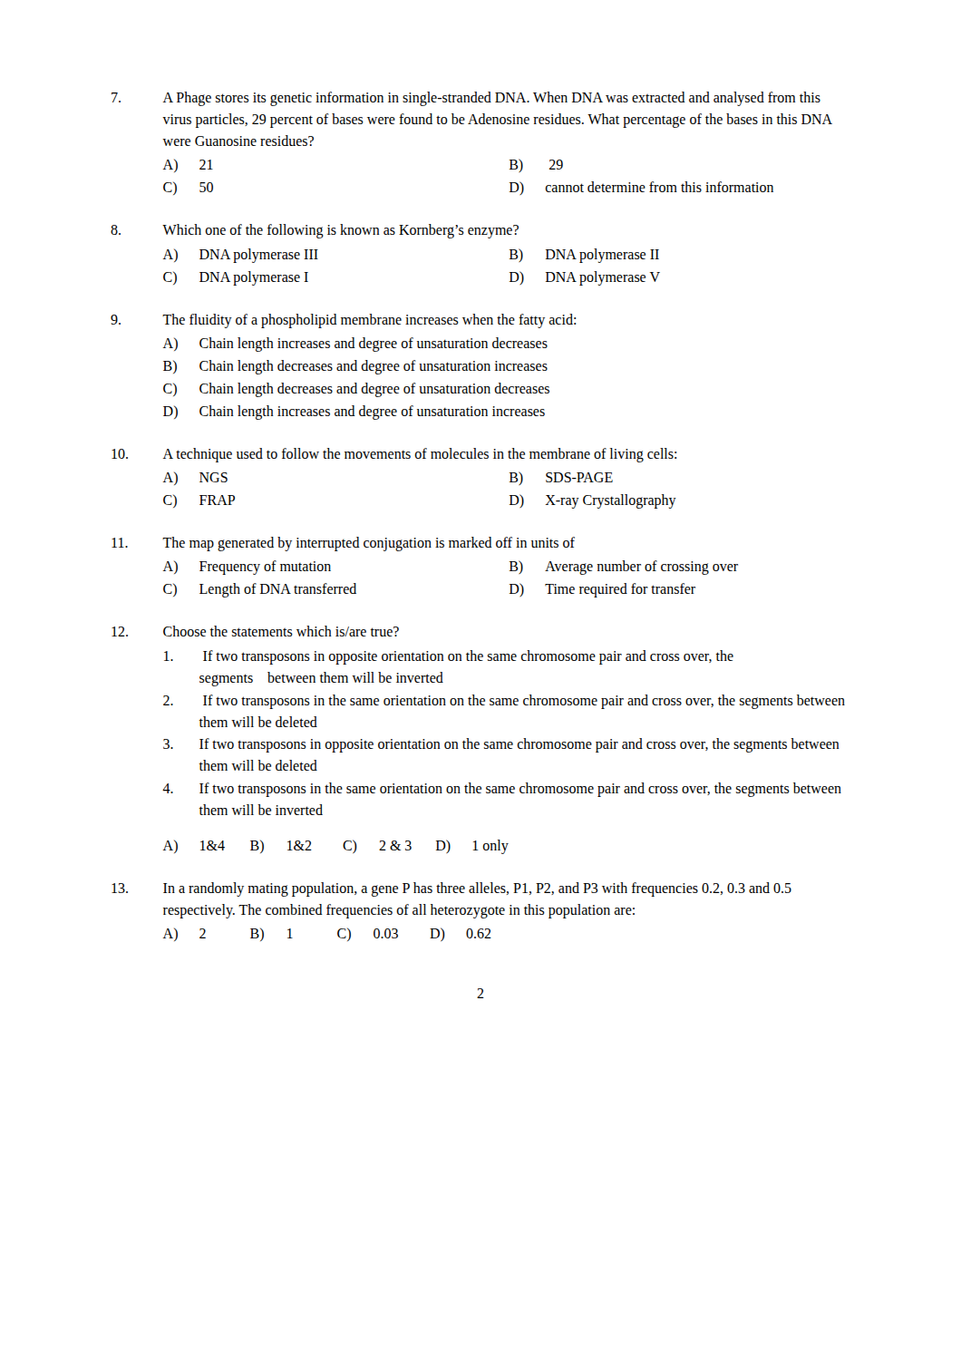A Phage stores its genetic information in single-stranded DNA. When DNA was extracted and analysed from this virus particles, 29 percent of bases were found to be Adenosine residues. What percentage of the bases in this DNA were Guanosine residues?
A) 21 B) 29 C) 50 D) cannot determine from this information
Which one of the following is known as Kornberg’s enzyme?
A) DNA polymerase III B) DNA polymerase II C) DNA polymerase I D) DNA polymerase V
The fluidity of a phospholipid membrane increases when the fatty acid:
A) Chain length increases and degree of unsaturation decreases B) Chain length decreases and degree of unsaturation increases C) Chain length decreases and degree of unsaturation decreases D) Chain length increases and degree of unsaturation increases
A technique used to follow the movements of molecules in the membrane of living cells:
A) NGS B) SDS-PAGE C) FRAP D) X-ray Crystallography
The map generated by interrupted conjugation is marked off in units of
A) Frequency of mutation B) Average number of crossing over C) Length of DNA transferred D) Time required for transfer
Choose the statements which is/are true?
If two transposons in opposite orientation on the same chromosome pair and cross over, the segments between them will be inverted
If two transposons in the same orientation on the same chromosome pair and cross over, the segments between them will be deleted
If two transposons in opposite orientation on the same chromosome pair and cross over, the segments between them will be deleted
If two transposons in the same orientation on the same chromosome pair and cross over, the segments between them will be inverted
A) 1&4 B) 1&2 C) 2 & 3 D) 1 only
In a randomly mating population, a gene P has three alleles, P1, P2, and P3 with frequencies 0.2, 0.3 and 0.5 respectively. The combined frequencies of all heterozygote in this population are:
A) 2 B) 1 C) 0.03 D) 0.62
2